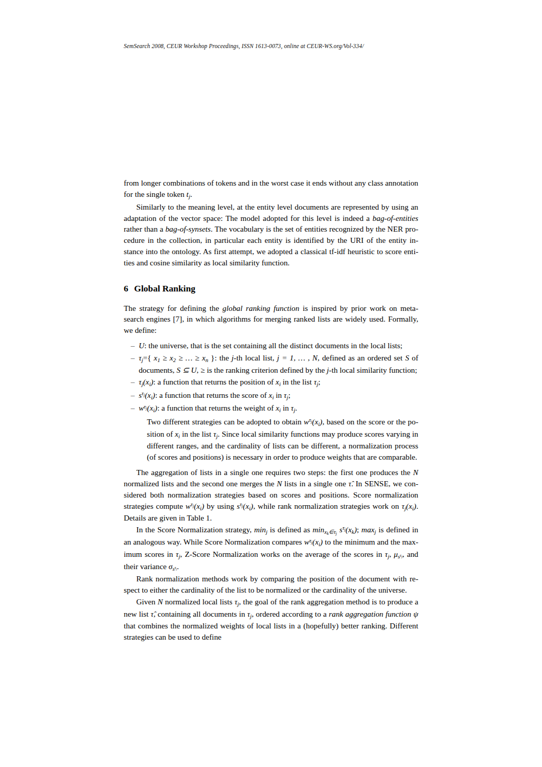SemSearch 2008, CEUR Workshop Proceedings, ISSN 1613-0073, online at CEUR-WS.org/Vol-334/
from longer combinations of tokens and in the worst case it ends without any class annotation for the single token tj.
Similarly to the meaning level, at the entity level documents are represented by using an adaptation of the vector space: The model adopted for this level is indeed a bag-of-entities rather than a bag-of-synsets. The vocabulary is the set of entities recognized by the NER procedure in the collection, in particular each entity is identified by the URI of the entity instance into the ontology. As first attempt, we adopted a classical tf-idf heuristic to score entities and cosine similarity as local similarity function.
6 Global Ranking
The strategy for defining the global ranking function is inspired by prior work on meta-search engines [7], in which algorithms for merging ranked lists are widely used. Formally, we define:
U: the universe, that is the set containing all the distinct documents in the local lists;
τj={ x1 ≥ x2 ≥ … ≥ xn }: the j-th local list, j = 1, … , N, defined as an ordered set S of documents, S ⊆ U, ≥ is the ranking criterion defined by the j-th local similarity function;
τj(xi): a function that returns the position of xi in the list τj;
sτj(xi): a function that returns the score of xi in τj;
wτj(xi): a function that returns the weight of xi in τj.
Two different strategies can be adopted to obtain wτj(xi), based on the score or the position of xi in the list τj. Since local similarity functions may produce scores varying in different ranges, and the cardinality of lists can be different, a normalization process (of scores and positions) is necessary in order to produce weights that are comparable.
The aggregation of lists in a single one requires two steps: the first one produces the N normalized lists and the second one merges the N lists in a single one τ̂. In SENSE, we considered both normalization strategies based on scores and positions. Score normalization strategies compute wτj(xi) by using sτj(xi), while rank normalization strategies work on τj(xi). Details are given in Table 1.
In the Score Normalization strategy, minj is defined as minxk∈τj sτj(xk); maxj is defined in an analogous way. While Score Normalization compares wτj(xi) to the minimum and the maximum scores in τj, Z-Score Normalization works on the average of the scores in τj, μsτj, and their variance σsτj.
Rank normalization methods work by comparing the position of the document with respect to either the cardinality of the list to be normalized or the cardinality of the universe.
Given N normalized local lists τj, the goal of the rank aggregation method is to produce a new list τ̂, containing all documents in τj, ordered according to a rank aggregation function ψ that combines the normalized weights of local lists in a (hopefully) better ranking. Different strategies can be used to define